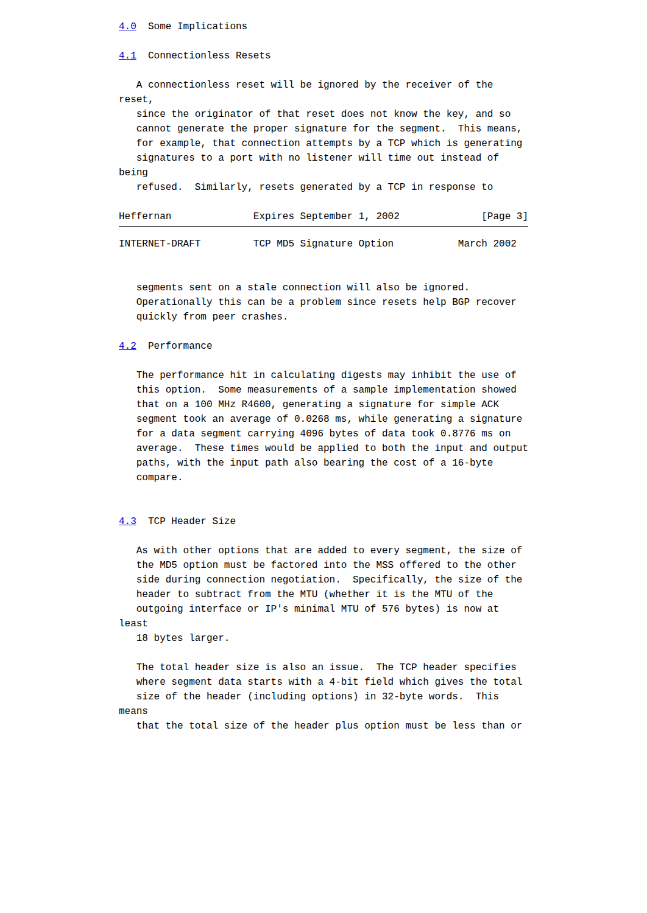4.0  Some Implications

4.1  Connectionless Resets

   A connectionless reset will be ignored by the receiver of the reset,
   since the originator of that reset does not know the key, and so
   cannot generate the proper signature for the segment.  This means,
   for example, that connection attempts by a TCP which is generating
   signatures to a port with no listener will time out instead of being
   refused.  Similarly, resets generated by a TCP in response to
Heffernan              Expires September 1, 2002              [Page 3]
INTERNET-DRAFT         TCP MD5 Signature Option           March 2002


   segments sent on a stale connection will also be ignored.
   Operationally this can be a problem since resets help BGP recover
   quickly from peer crashes.

4.2  Performance

   The performance hit in calculating digests may inhibit the use of
   this option.  Some measurements of a sample implementation showed
   that on a 100 MHz R4600, generating a signature for simple ACK
   segment took an average of 0.0268 ms, while generating a signature
   for a data segment carrying 4096 bytes of data took 0.8776 ms on
   average.  These times would be applied to both the input and output
   paths, with the input path also bearing the cost of a 16-byte
   compare.


4.3  TCP Header Size

   As with other options that are added to every segment, the size of
   the MD5 option must be factored into the MSS offered to the other
   side during connection negotiation.  Specifically, the size of the
   header to subtract from the MTU (whether it is the MTU of the
   outgoing interface or IP's minimal MTU of 576 bytes) is now at least
   18 bytes larger.

   The total header size is also an issue.  The TCP header specifies
   where segment data starts with a 4-bit field which gives the total
   size of the header (including options) in 32-byte words.  This means
   that the total size of the header plus option must be less than or